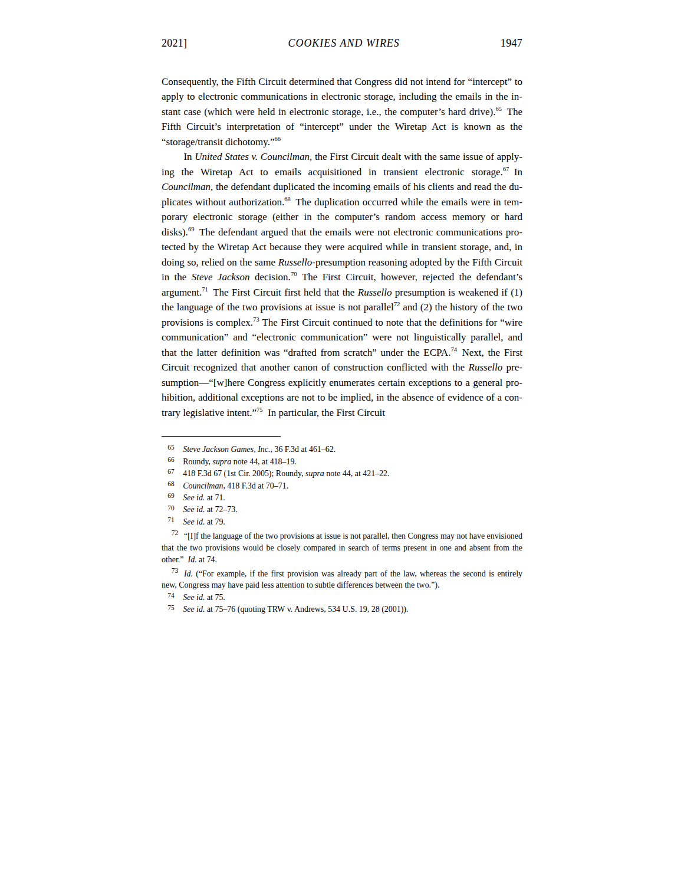2021] Cookies and Wires 1947
Consequently, the Fifth Circuit determined that Congress did not intend for “intercept” to apply to electronic communications in electronic storage, including the emails in the instant case (which were held in electronic storage, i.e., the computer’s hard drive).65 The Fifth Circuit’s interpretation of “intercept” under the Wiretap Act is known as the “storage/transit dichotomy.”66
In United States v. Councilman, the First Circuit dealt with the same issue of applying the Wiretap Act to emails acquisitioned in transient electronic storage.67 In Councilman, the defendant duplicated the incoming emails of his clients and read the duplicates without authorization.68 The duplication occurred while the emails were in temporary electronic storage (either in the computer’s random access memory or hard disks).69 The defendant argued that the emails were not electronic communications protected by the Wiretap Act because they were acquired while in transient storage, and, in doing so, relied on the same Russello-presumption reasoning adopted by the Fifth Circuit in the Steve Jackson decision.70 The First Circuit, however, rejected the defendant’s argument.71 The First Circuit first held that the Russello presumption is weakened if (1) the language of the two provisions at issue is not parallel72 and (2) the history of the two provisions is complex.73 The First Circuit continued to note that the definitions for “wire communication” and “electronic communication” were not linguistically parallel, and that the latter definition was “drafted from scratch” under the ECPA.74 Next, the First Circuit recognized that another canon of construction conflicted with the Russello presumption—“[w]here Congress explicitly enumerates certain exceptions to a general prohibition, additional exceptions are not to be implied, in the absence of evidence of a contrary legislative intent.”75 In particular, the First Circuit
Steve Jackson Games, Inc., 36 F.3d at 461–62.
Roundy, supra note 44, at 418–19.
418 F.3d 67 (1st Cir. 2005); Roundy, supra note 44, at 421–22.
Councilman, 418 F.3d at 70–71.
See id. at 71.
See id. at 72–73.
See id. at 79.
“[I]f the language of the two provisions at issue is not parallel, then Congress may not have envisioned that the two provisions would be closely compared in search of terms present in one and absent from the other.” Id. at 74.
Id. (“For example, if the first provision was already part of the law, whereas the second is entirely new, Congress may have paid less attention to subtle differences between the two.”).
See id. at 75.
See id. at 75–76 (quoting TRW v. Andrews, 534 U.S. 19, 28 (2001)).